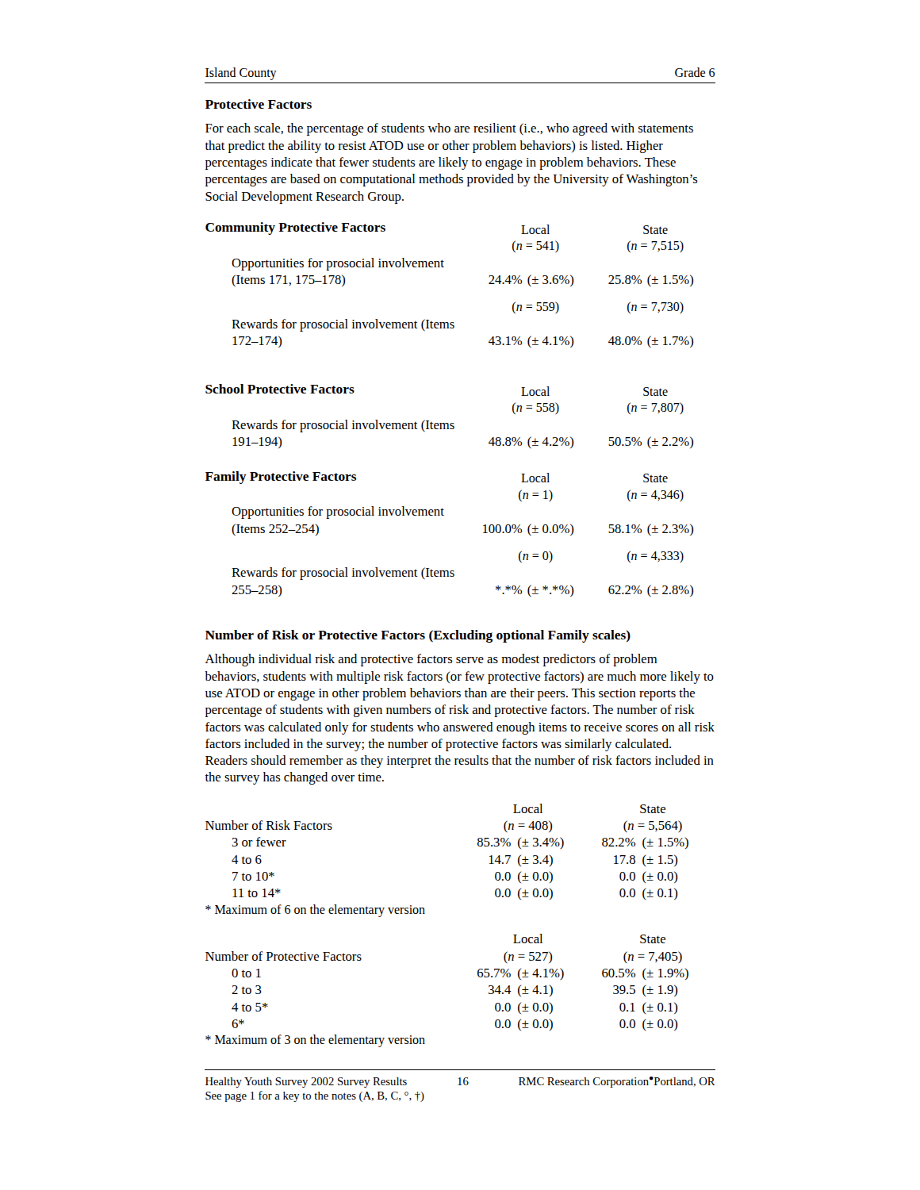Island County
Grade 6
Protective Factors
For each scale, the percentage of students who are resilient (i.e., who agreed with statements that predict the ability to resist ATOD use or other problem behaviors) is listed. Higher percentages indicate that fewer students are likely to engage in problem behaviors. These percentages are based on computational methods provided by the University of Washington’s Social Development Research Group.
| Community Protective Factors | Local | State |
| | ( n = 541) | ( n = 7,515) |
| Opportunities for prosocial involvement (Items 171, 175–178) | 24.4% | (± 3.6%) | 25.8% | (± 1.5%) |
| | ( n = 559) | ( n = 7,730) |
| Rewards for prosocial involvement (Items 172–174) | 43.1% | (± 4.1%) | 48.0% | (± 1.7%) |
| School Protective Factors | Local | State |
| | ( n = 558) | ( n = 7,807) |
| Rewards for prosocial involvement (Items 191–194) | 48.8% | (± 4.2%) | 50.5% | (± 2.2%) |
| Family Protective Factors | Local | State |
| | ( n = 1) | ( n = 4,346) |
| Opportunities for prosocial involvement (Items 252–254) | 100.0% | (± 0.0%) | 58.1% | (± 2.3%) |
| | ( n = 0) | ( n = 4,333) |
| Rewards for prosocial involvement (Items 255–258) | *.*% | (± *.*%) | 62.2% | (± 2.8%) |
Number of Risk or Protective Factors (Excluding optional Family scales)
Although individual risk and protective factors serve as modest predictors of problem behaviors, students with multiple risk factors (or few protective factors) are much more likely to use ATOD or engage in other problem behaviors than are their peers. This section reports the percentage of students with given numbers of risk and protective factors. The number of risk factors was calculated only for students who answered enough items to receive scores on all risk factors included in the survey; the number of protective factors was similarly calculated. Readers should remember as they interpret the results that the number of risk factors included in the survey has changed over time.
| | Local | State |
| Number of Risk Factors | ( n = 408) | ( n = 5,564) |
| 3 or fewer | 85.3% | (± 3.4%) | 82.2% | (± 1.5%) |
| 4 to 6 | 14.7 | (± 3.4) | 17.8 | (± 1.5) |
| 7 to 10* | 0.0 | (± 0.0) | 0.0 | (± 0.0) |
| 11 to 14* | 0.0 | (± 0.0) | 0.0 | (± 0.1) |
* Maximum of 6 on the elementary version
| | Local | State |
| Number of Protective Factors | ( n = 527) | ( n = 7,405) |
| 0 to 1 | 65.7% | (± 4.1%) | 60.5% | (± 1.9%) |
| 2 to 3 | 34.4 | (± 4.1) | 39.5 | (± 1.9) |
| 4 to 5* | 0.0 | (± 0.0) | 0.1 | (± 0.1) |
| 6* | 0.0 | (± 0.0) | 0.0 | (± 0.0) |
* Maximum of 3 on the elementary version
Healthy Youth Survey 2002 Survey Results
16
RMC Research Corporation●Portland, OR
See page 1 for a key to the notes (A, B, C, °, †)